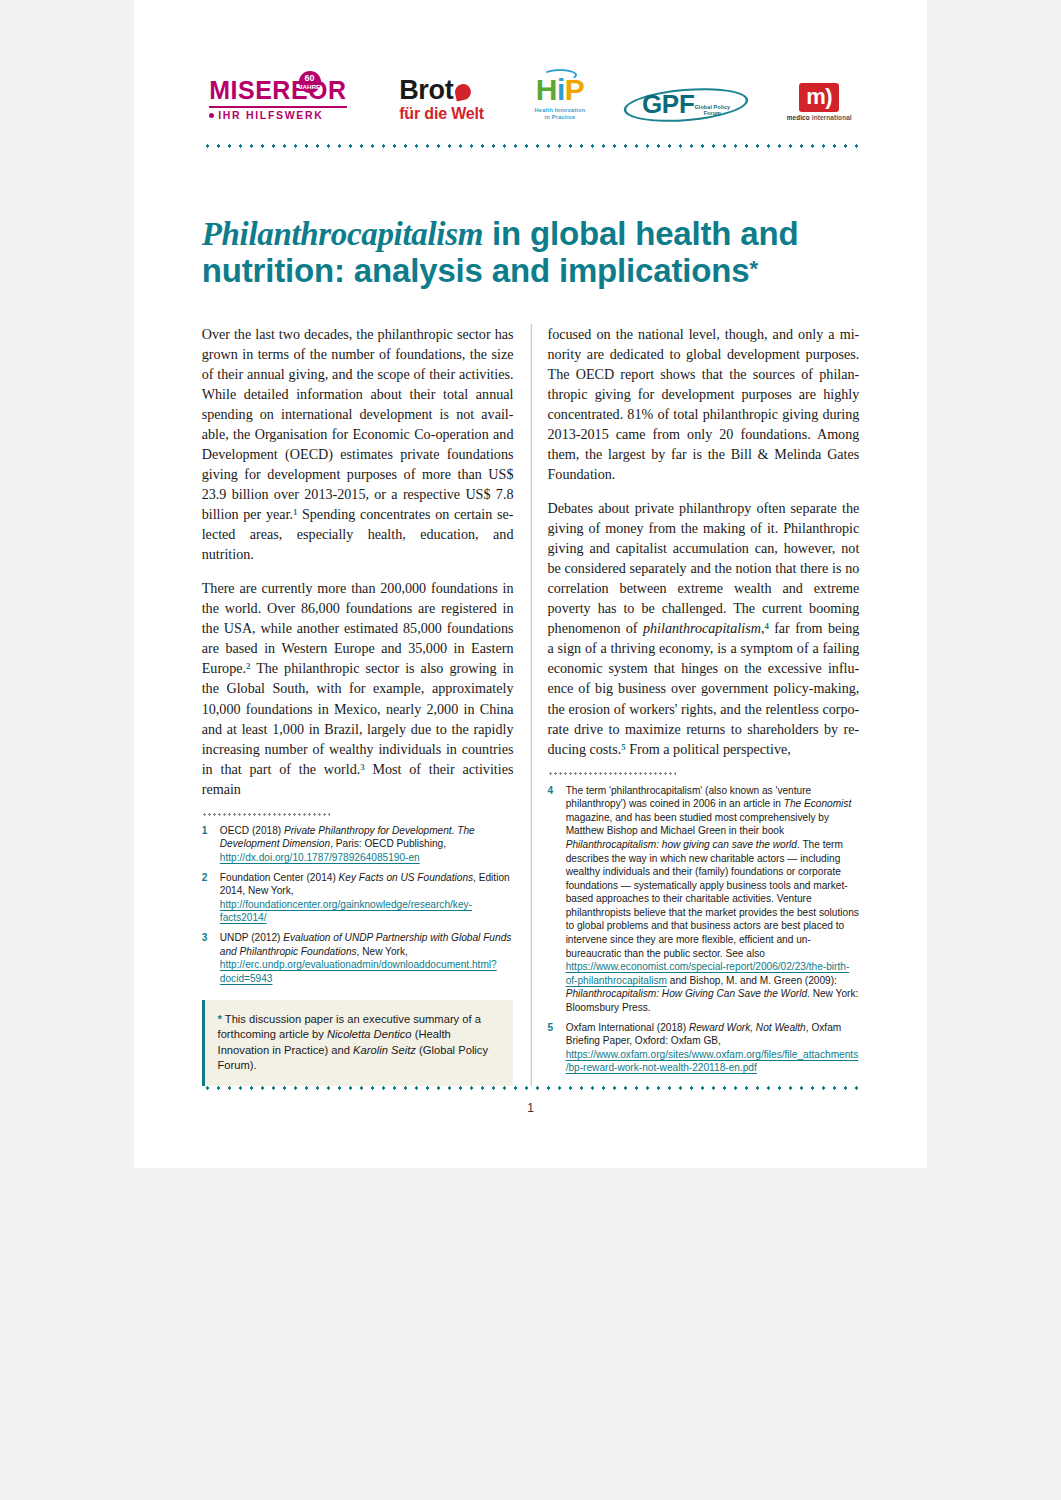MISEREOR60 JAHRE
IHR HILFSWERK
Brot
für die Welt
HiP
Health Innovation
in Practice
GPF
Global Policy
Forum
m)
medico international
Philanthrocapitalism in global health and
nutrition: analysis and implications*
Over the last two decades, the philanthropic sector has grown in terms of the number of foundations, the size of their annual giving, and the scope of their activities. While detailed information about their total annual spending on international development is not available, the Organisation for Economic Co-operation and Development (OECD) estimates private foundations giving for development purposes of more than US$ 23.9 billion over 2013-2015, or a respective US$ 7.8 billion per year.1 Spending concentrates on certain selected areas, especially health, education, and nutrition.
There are currently more than 200,000 foundations in the world. Over 86,000 foundations are registered in the USA, while another estimated 85,000 foundations are based in Western Europe and 35,000 in Eastern Europe.2 The philanthropic sector is also growing in the Global South, with for example, approximately 10,000 foundations in Mexico, nearly 2,000 in China and at least 1,000 in Brazil, largely due to the rapidly increasing number of wealthy individuals in countries in that part of the world.3 Most of their activities remain
1 OECD (2018) Private Philanthropy for Development. The Development Dimension, Paris: OECD Publishing, http://dx.doi.org/10.1787/9789264085190-en
2 Foundation Center (2014) Key Facts on US Foundations, Edition 2014, New York,
http://foundationcenter.org/gainknowledge/research/key-facts2014/
3 UNDP (2012) Evaluation of UNDP Partnership with Global Funds and Philanthropic Foundations, New York, http://erc.undp.org/evaluationadmin/downloaddocument.html?docid=5943
* This discussion paper is an executive summary of a forthcoming article by Nicoletta Dentico (Health Innovation in Practice) and Karolin Seitz (Global Policy Forum).
focused on the national level, though, and only a minority are dedicated to global development purposes. The OECD report shows that the sources of philanthropic giving for development purposes are highly concentrated. 81% of total philanthropic giving during 2013-2015 came from only 20 foundations. Among them, the largest by far is the Bill & Melinda Gates Foundation.
Debates about private philanthropy often separate the giving of money from the making of it. Philanthropic giving and capitalist accumulation can, however, not be considered separately and the notion that there is no correlation between extreme wealth and extreme poverty has to be challenged. The current booming phenomenon of philanthrocapitalism,4 far from being a sign of a thriving economy, is a symptom of a failing economic system that hinges on the excessive influence of big business over government policy-making, the erosion of workers' rights, and the relentless corporate drive to maximize returns to shareholders by reducing costs.5 From a political perspective,
4 The term 'philanthrocapitalism' (also known as 'venture philanthropy') was coined in 2006 in an article in The Economist magazine, and has been studied most comprehensively by Matthew Bishop and Michael Green in their book Philanthrocapitalism: how giving can save the world. The term describes the way in which new charitable actors — including wealthy individuals and their (family) foundations or corporate foundations — systematically apply business tools and market-based approaches to their charitable activities. Venture philanthropists believe that the market provides the best solutions to global problems and that business actors are best placed to intervene since they are more flexible, efficient and un-bureaucratic than the public sector. See also https://www.economist.com/special-report/2006/02/23/the-birth-of-philanthrocapitalism and Bishop, M. and M. Green (2009): Philanthrocapitalism: How Giving Can Save the World. New York: Bloomsbury Press.
5 Oxfam International (2018) Reward Work, Not Wealth, Oxfam Briefing Paper, Oxford: Oxfam GB, https://www.oxfam.org/sites/www.oxfam.org/files/file_attachments/bp-reward-work-not-wealth-220118-en.pdf
1